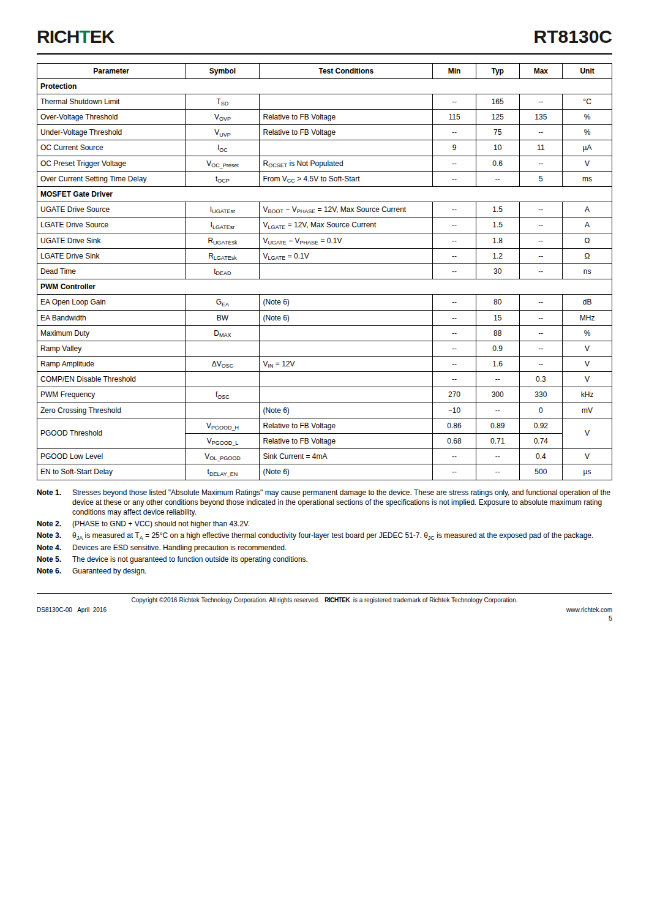RICHTEK
RT8130C
| Parameter | Symbol | Test Conditions | Min | Typ | Max | Unit |
| --- | --- | --- | --- | --- | --- | --- |
| Protection |
| Thermal Shutdown Limit | T SD | | -- | 165 | -- | °C |
| Over-Voltage Threshold | V OVP | Relative to FB Voltage | 115 | 125 | 135 | % |
| Under-Voltage Threshold | V UVP | Relative to FB Voltage | -- | 75 | -- | % |
| OC Current Source | I OC | | 9 | 10 | 11 | µA |
| OC Preset Trigger Voltage | V OC_Preset | R OCSET is Not Populated | -- | 0.6 | -- | V |
| Over Current Setting Time Delay | t OCP | From V CC > 4.5V to Soft-Start | -- | -- | 5 | ms |
| MOSFET Gate Driver |
| UGATE Drive Source | I UGATEsr | V BOOT − V PHASE = 12V, Max Source Current | -- | 1.5 | -- | A |
| LGATE Drive Source | I LGATEsr | V LGATE = 12V, Max Source Current | -- | 1.5 | -- | A |
| UGATE Drive Sink | R UGATEsk | V UGATE − V PHASE = 0.1V | -- | 1.8 | -- | Ω |
| LGATE Drive Sink | R LGATEsk | V LGATE = 0.1V | -- | 1.2 | -- | Ω |
| Dead Time | t DEAD | | -- | 30 | -- | ns |
| PWM Controller |
| EA Open Loop Gain | G EA | (Note 6) | -- | 80 | -- | dB |
| EA Bandwidth | BW | (Note 6) | -- | 15 | -- | MHz |
| Maximum Duty | D MAX | | -- | 88 | -- | % |
| Ramp Valley | | | -- | 0.9 | -- | V |
| Ramp Amplitude | ΔV OSC | V IN = 12V | -- | 1.6 | -- | V |
| COMP/EN Disable Threshold | | | -- | -- | 0.3 | V |
| PWM Frequency | f OSC | | 270 | 300 | 330 | kHz |
| Zero Crossing Threshold | | (Note 6) | −10 | -- | 0 | mV |
| PGOOD Threshold | V PGOOD_H | Relative to FB Voltage | 0.86 | 0.89 | 0.92 | V |
| V PGOOD_L | Relative to FB Voltage | 0.68 | 0.71 | 0.74 |
| PGOOD Low Level | V OL_PGOOD | Sink Current = 4mA | -- | -- | 0.4 | V |
| EN to Soft-Start Delay | t DELAY_EN | (Note 6) | -- | -- | 500 | µs |
Note 1. Stresses beyond those listed "Absolute Maximum Ratings" may cause permanent damage to the device. These are stress ratings only, and functional operation of the device at these or any other conditions beyond those indicated in the operational sections of the specifications is not implied. Exposure to absolute maximum rating conditions may affect device reliability.
Note 2. (PHASE to GND + VCC) should not higher than 43.2V.
Note 3. θJA is measured at TA = 25°C on a high effective thermal conductivity four-layer test board per JEDEC 51-7. θJC is measured at the exposed pad of the package.
Note 4. Devices are ESD sensitive. Handling precaution is recommended.
Note 5. The device is not guaranteed to function outside its operating conditions.
Note 6. Guaranteed by design.
Copyright ©2016 Richtek Technology Corporation. All rights reserved. RICHTEK is a registered trademark of Richtek Technology Corporation.
DS8130C-00 April 2016 www.richtek.com
5